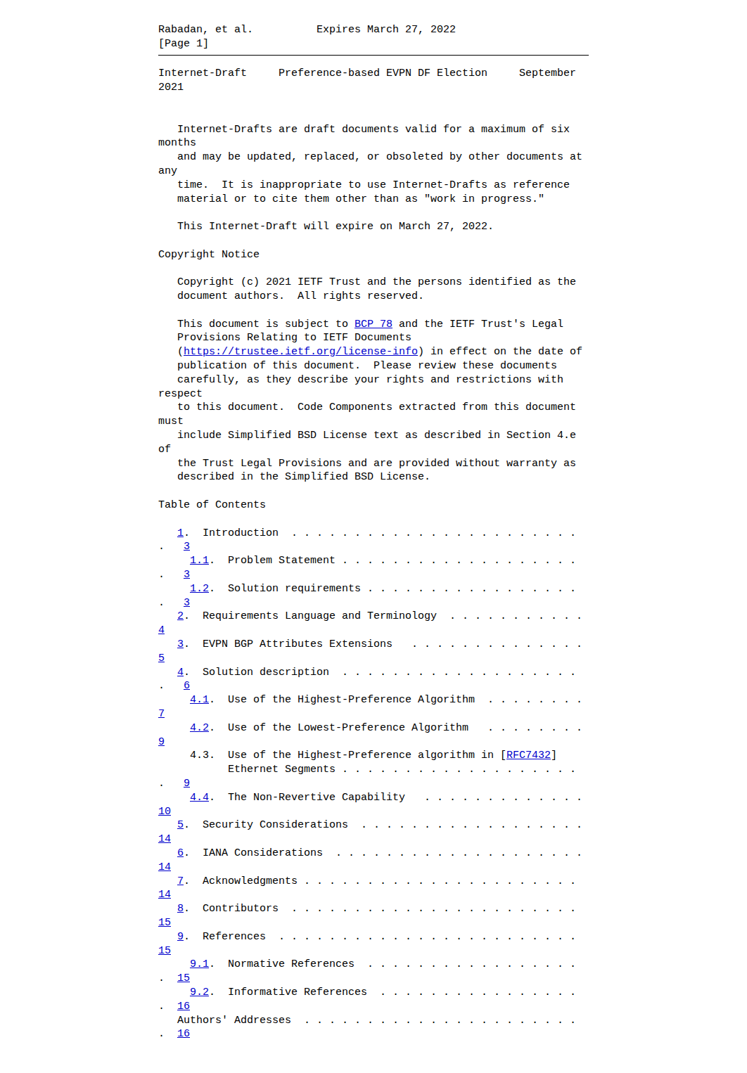Rabadan, et al.          Expires March 27, 2022                 [Page 1]
Internet-Draft     Preference-based EVPN DF Election     September 2021


   Internet-Drafts are draft documents valid for a maximum of six months
   and may be updated, replaced, or obsoleted by other documents at any
   time.  It is inappropriate to use Internet-Drafts as reference
   material or to cite them other than as "work in progress."

   This Internet-Draft will expire on March 27, 2022.

Copyright Notice

   Copyright (c) 2021 IETF Trust and the persons identified as the
   document authors.  All rights reserved.

   This document is subject to BCP 78 and the IETF Trust's Legal
   Provisions Relating to IETF Documents
   (https://trustee.ietf.org/license-info) in effect on the date of
   publication of this document.  Please review these documents
   carefully, as they describe your rights and restrictions with respect
   to this document.  Code Components extracted from this document must
   include Simplified BSD License text as described in Section 4.e of
   the Trust Legal Provisions and are provided without warranty as
   described in the Simplified BSD License.

Table of Contents

   1.  Introduction  . . . . . . . . . . . . . . . . . . . . . . . .   3
     1.1.  Problem Statement . . . . . . . . . . . . . . . . . . . .   3
     1.2.  Solution requirements . . . . . . . . . . . . . . . . . .   3
   2.  Requirements Language and Terminology  . . . . . . . . . . .   4
   3.  EVPN BGP Attributes Extensions   . . . . . . . . . . . . . .   5
   4.  Solution description  . . . . . . . . . . . . . . . . . . . .   6
     4.1.  Use of the Highest-Preference Algorithm  . . . . . . . .   7
     4.2.  Use of the Lowest-Preference Algorithm   . . . . . . . .   9
     4.3.  Use of the Highest-Preference algorithm in [RFC7432]
           Ethernet Segments . . . . . . . . . . . . . . . . . . . .   9
     4.4.  The Non-Revertive Capability   . . . . . . . . . . . . .  10
   5.  Security Considerations  . . . . . . . . . . . . . . . . . .  14
   6.  IANA Considerations  . . . . . . . . . . . . . . . . . . . .  14
   7.  Acknowledgments . . . . . . . . . . . . . . . . . . . . . .  14
   8.  Contributors  . . . . . . . . . . . . . . . . . . . . . . .  15
   9.  References  . . . . . . . . . . . . . . . . . . . . . . . .  15
     9.1.  Normative References  . . . . . . . . . . . . . . . . . .  15
     9.2.  Informative References  . . . . . . . . . . . . . . . . .  16
   Authors' Addresses  . . . . . . . . . . . . . . . . . . . . . . .  16